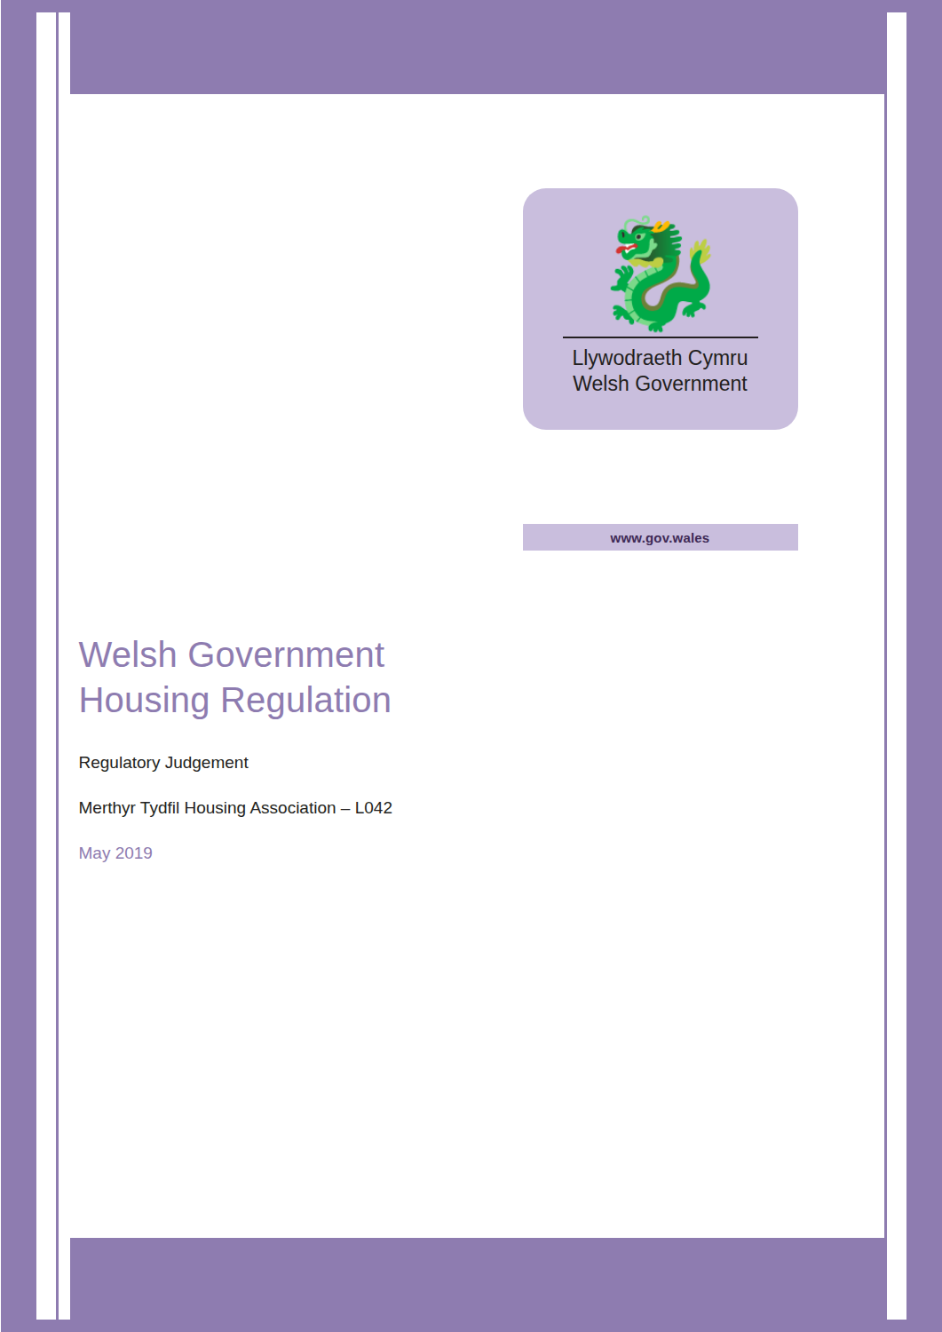🐉
Llywodraeth Cymru
Welsh Government
www.gov.wales
Welsh Government
Housing Regulation
Regulatory Judgement
Merthyr Tydfil Housing Association – L042
May 2019